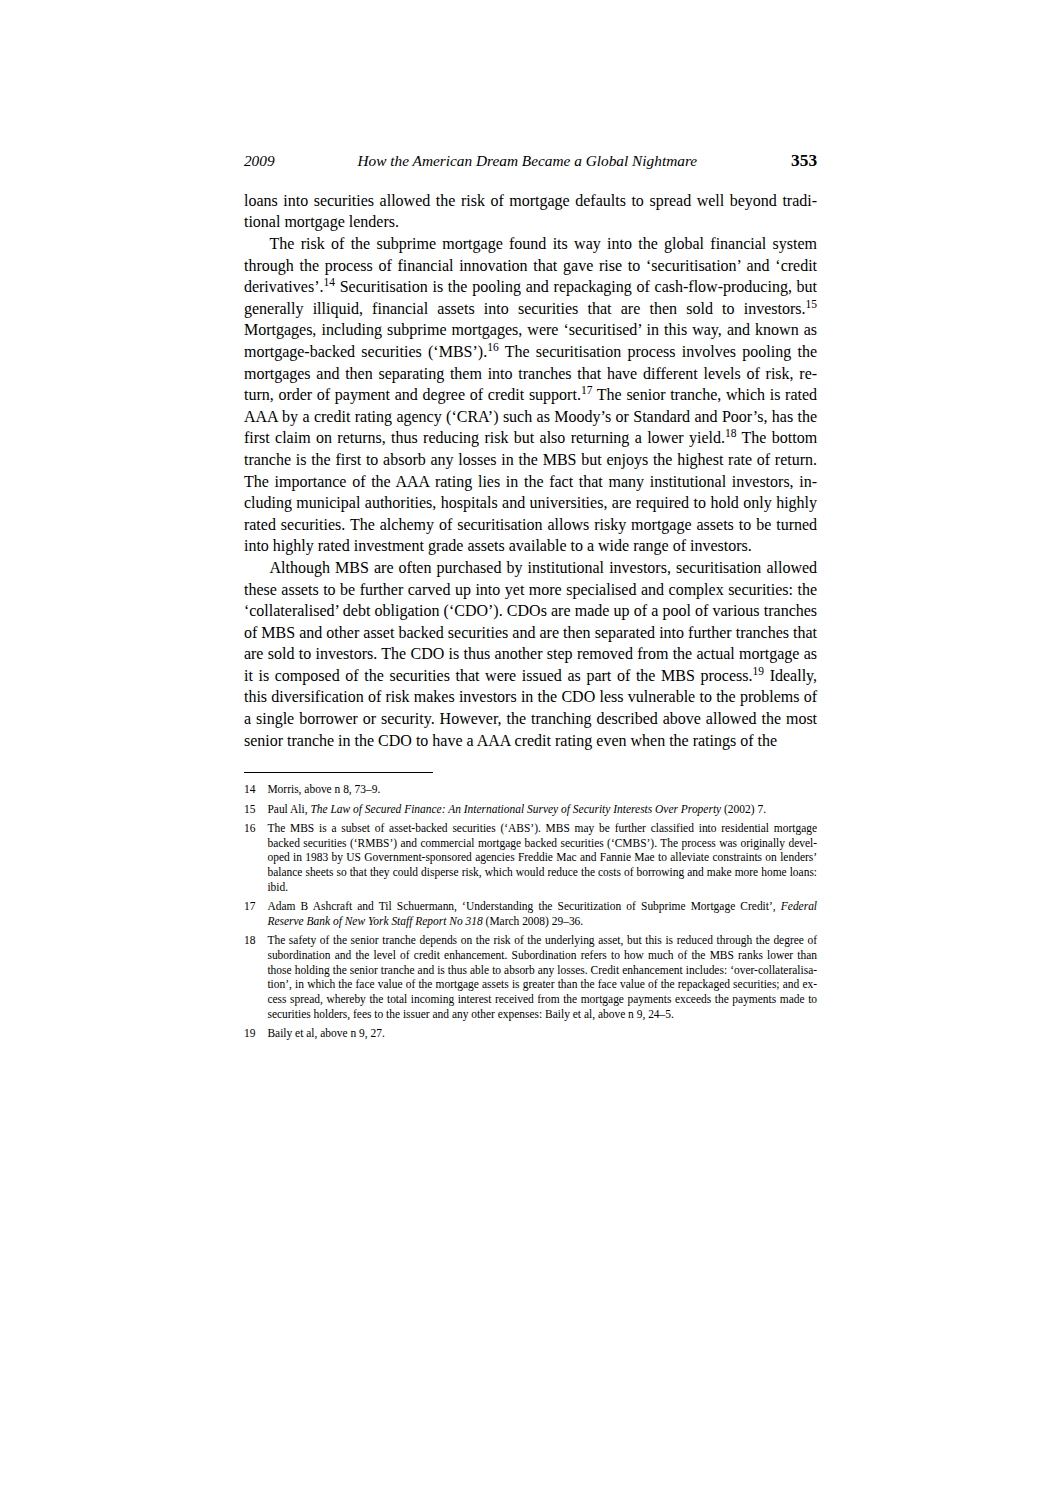2009 How the American Dream Became a Global Nightmare 353
loans into securities allowed the risk of mortgage defaults to spread well beyond traditional mortgage lenders.
The risk of the subprime mortgage found its way into the global financial system through the process of financial innovation that gave rise to ‘securitisation’ and ‘credit derivatives’.14 Securitisation is the pooling and repackaging of cash-flow-producing, but generally illiquid, financial assets into securities that are then sold to investors.15 Mortgages, including subprime mortgages, were ‘securitised’ in this way, and known as mortgage-backed securities (‘MBS’).16 The securitisation process involves pooling the mortgages and then separating them into tranches that have different levels of risk, return, order of payment and degree of credit support.17 The senior tranche, which is rated AAA by a credit rating agency (‘CRA’) such as Moody’s or Standard and Poor’s, has the first claim on returns, thus reducing risk but also returning a lower yield.18 The bottom tranche is the first to absorb any losses in the MBS but enjoys the highest rate of return. The importance of the AAA rating lies in the fact that many institutional investors, including municipal authorities, hospitals and universities, are required to hold only highly rated securities. The alchemy of securitisation allows risky mortgage assets to be turned into highly rated investment grade assets available to a wide range of investors.
Although MBS are often purchased by institutional investors, securitisation allowed these assets to be further carved up into yet more specialised and complex securities: the ‘collateralised’ debt obligation (‘CDO’). CDOs are made up of a pool of various tranches of MBS and other asset backed securities and are then separated into further tranches that are sold to investors. The CDO is thus another step removed from the actual mortgage as it is composed of the securities that were issued as part of the MBS process.19 Ideally, this diversification of risk makes investors in the CDO less vulnerable to the problems of a single borrower or security. However, the tranching described above allowed the most senior tranche in the CDO to have a AAA credit rating even when the ratings of the
14 Morris, above n 8, 73–9.
15 Paul Ali, The Law of Secured Finance: An International Survey of Security Interests Over Property (2002) 7.
16 The MBS is a subset of asset-backed securities (‘ABS’). MBS may be further classified into residential mortgage backed securities (‘RMBS’) and commercial mortgage backed securities (‘CMBS’). The process was originally developed in 1983 by US Government-sponsored agencies Freddie Mac and Fannie Mae to alleviate constraints on lenders’ balance sheets so that they could disperse risk, which would reduce the costs of borrowing and make more home loans: ibid.
17 Adam B Ashcraft and Til Schuermann, ‘Understanding the Securitization of Subprime Mortgage Credit’, Federal Reserve Bank of New York Staff Report No 318 (March 2008) 29–36.
18 The safety of the senior tranche depends on the risk of the underlying asset, but this is reduced through the degree of subordination and the level of credit enhancement. Subordination refers to how much of the MBS ranks lower than those holding the senior tranche and is thus able to absorb any losses. Credit enhancement includes: ‘over-collateralisation’, in which the face value of the mortgage assets is greater than the face value of the repackaged securities; and excess spread, whereby the total incoming interest received from the mortgage payments exceeds the payments made to securities holders, fees to the issuer and any other expenses: Baily et al, above n 9, 24–5.
19 Baily et al, above n 9, 27.